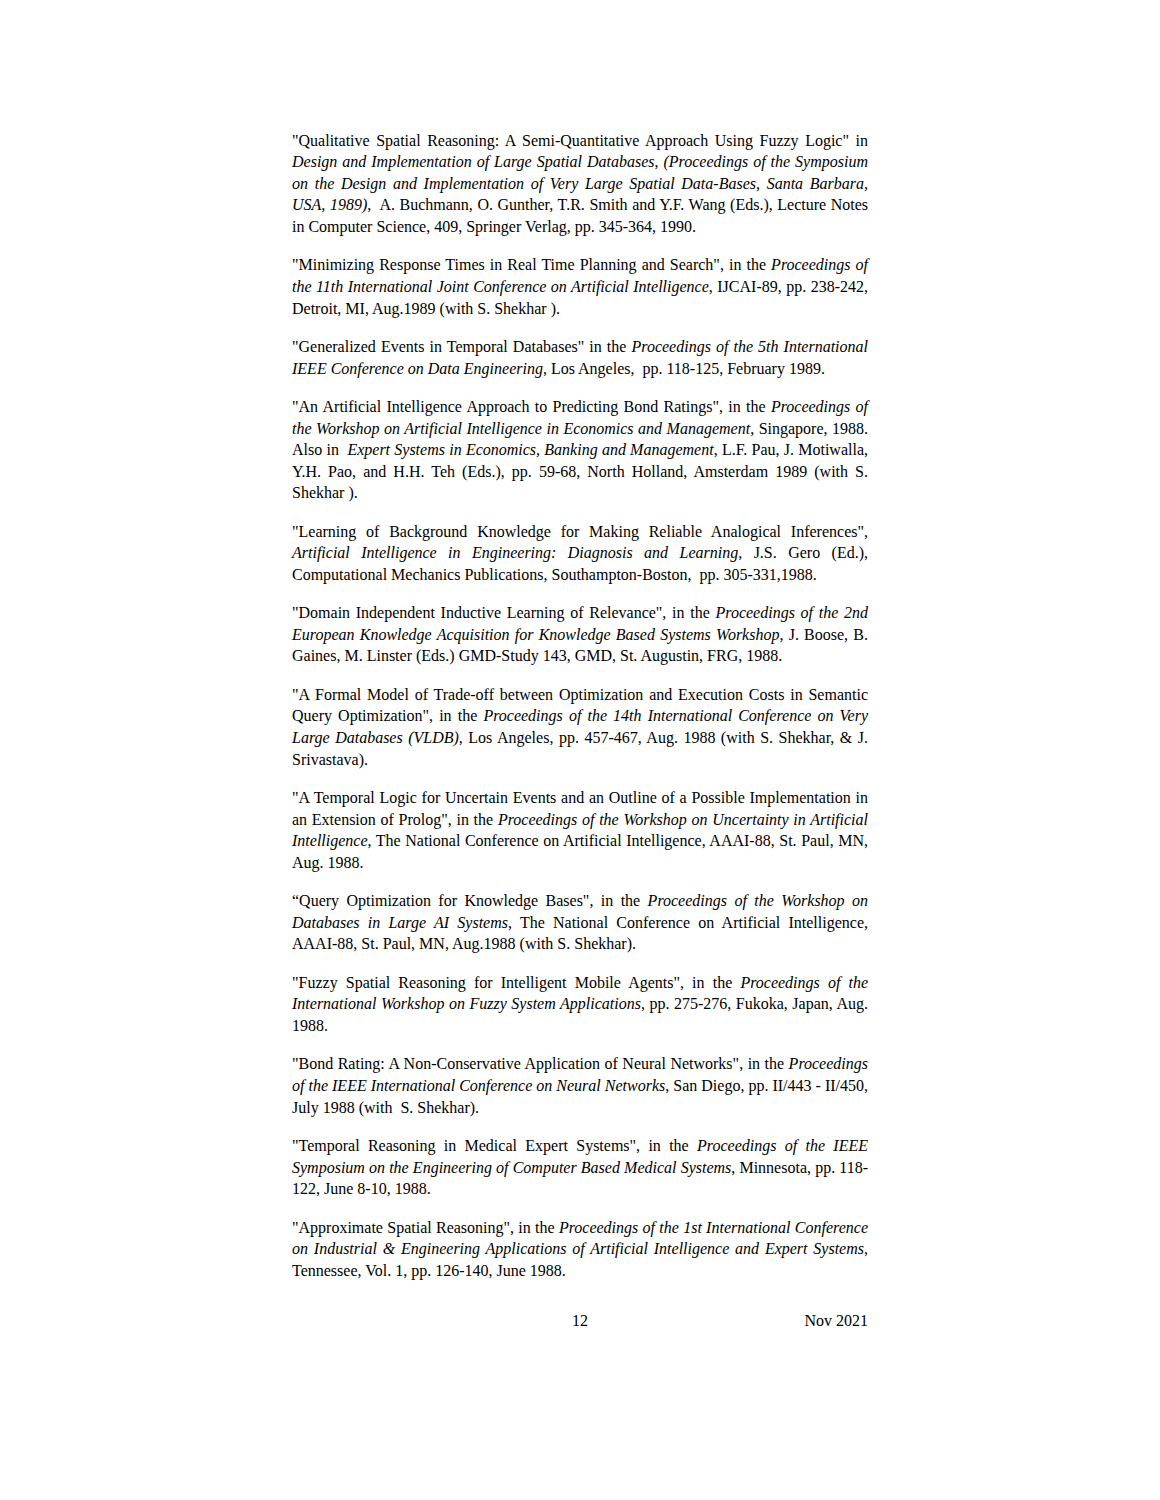"Qualitative Spatial Reasoning: A Semi-Quantitative Approach Using Fuzzy Logic" in Design and Implementation of Large Spatial Databases, (Proceedings of the Symposium on the Design and Implementation of Very Large Spatial Data-Bases, Santa Barbara, USA, 1989), A. Buchmann, O. Gunther, T.R. Smith and Y.F. Wang (Eds.), Lecture Notes in Computer Science, 409, Springer Verlag, pp. 345-364, 1990.
"Minimizing Response Times in Real Time Planning and Search", in the Proceedings of the 11th International Joint Conference on Artificial Intelligence, IJCAI-89, pp. 238-242, Detroit, MI, Aug.1989 (with S. Shekhar ).
"Generalized Events in Temporal Databases" in the Proceedings of the 5th International IEEE Conference on Data Engineering, Los Angeles, pp. 118-125, February 1989.
"An Artificial Intelligence Approach to Predicting Bond Ratings", in the Proceedings of the Workshop on Artificial Intelligence in Economics and Management, Singapore, 1988. Also in Expert Systems in Economics, Banking and Management, L.F. Pau, J. Motiwalla, Y.H. Pao, and H.H. Teh (Eds.), pp. 59-68, North Holland, Amsterdam 1989 (with S. Shekhar ).
"Learning of Background Knowledge for Making Reliable Analogical Inferences", Artificial Intelligence in Engineering: Diagnosis and Learning, J.S. Gero (Ed.), Computational Mechanics Publications, Southampton-Boston, pp. 305-331,1988.
"Domain Independent Inductive Learning of Relevance", in the Proceedings of the 2nd European Knowledge Acquisition for Knowledge Based Systems Workshop, J. Boose, B. Gaines, M. Linster (Eds.) GMD-Study 143, GMD, St. Augustin, FRG, 1988.
"A Formal Model of Trade-off between Optimization and Execution Costs in Semantic Query Optimization", in the Proceedings of the 14th International Conference on Very Large Databases (VLDB), Los Angeles, pp. 457-467, Aug. 1988 (with S. Shekhar, & J. Srivastava).
"A Temporal Logic for Uncertain Events and an Outline of a Possible Implementation in an Extension of Prolog", in the Proceedings of the Workshop on Uncertainty in Artificial Intelligence, The National Conference on Artificial Intelligence, AAAI-88, St. Paul, MN, Aug. 1988.
“Query Optimization for Knowledge Bases", in the Proceedings of the Workshop on Databases in Large AI Systems, The National Conference on Artificial Intelligence, AAAI-88, St. Paul, MN, Aug.1988 (with S. Shekhar).
"Fuzzy Spatial Reasoning for Intelligent Mobile Agents", in the Proceedings of the International Workshop on Fuzzy System Applications, pp. 275-276, Fukoka, Japan, Aug. 1988.
"Bond Rating: A Non-Conservative Application of Neural Networks", in the Proceedings of the IEEE International Conference on Neural Networks, San Diego, pp. II/443 - II/450, July 1988 (with S. Shekhar).
"Temporal Reasoning in Medical Expert Systems", in the Proceedings of the IEEE Symposium on the Engineering of Computer Based Medical Systems, Minnesota, pp. 118-122, June 8-10, 1988.
"Approximate Spatial Reasoning", in the Proceedings of the 1st International Conference on Industrial & Engineering Applications of Artificial Intelligence and Expert Systems, Tennessee, Vol. 1, pp. 126-140, June 1988.
12
Nov 2021